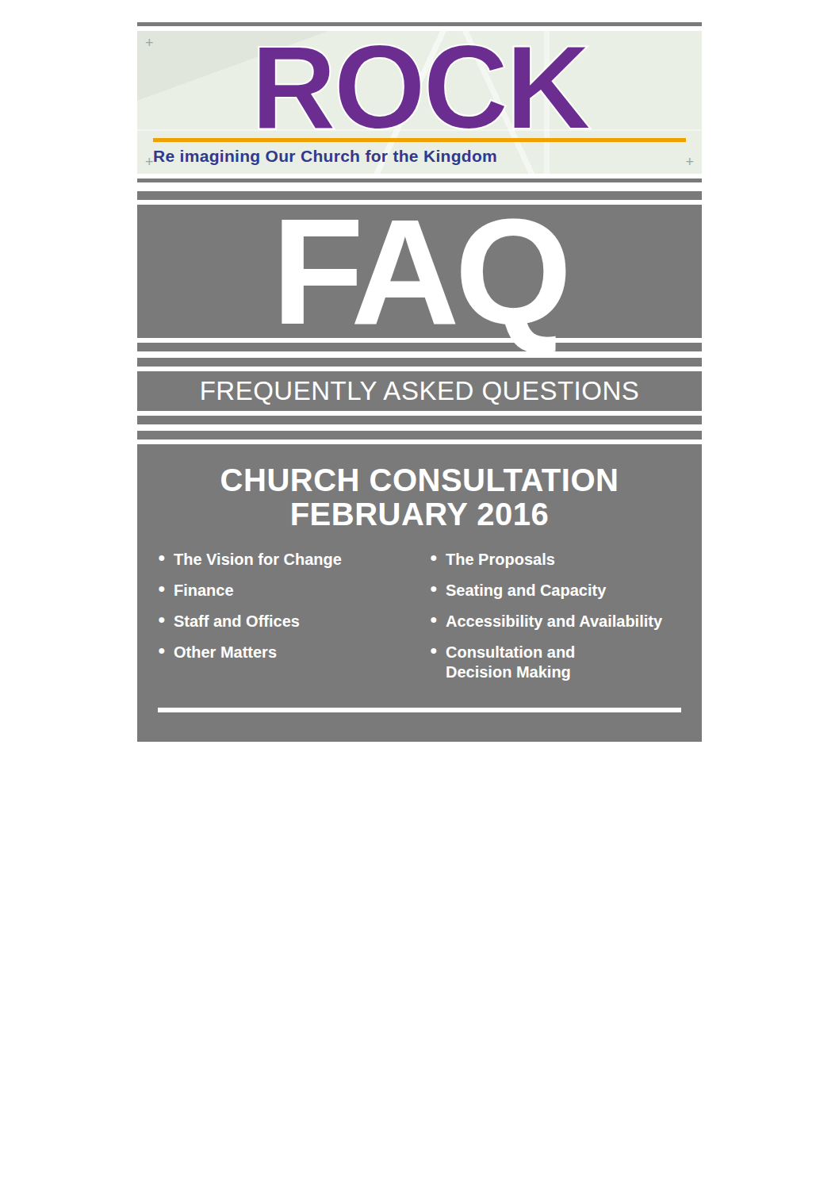+ + +
ROCK
Re imagining Our Church for the Kingdom
FAQ
FREQUENTLY ASKED QUESTIONS
CHURCH CONSULTATION FEBRUARY 2016
The Vision for Change
Finance
Staff and Offices
Other Matters
The Proposals
Seating and Capacity
Accessibility and Availability
Consultation andDecision Making